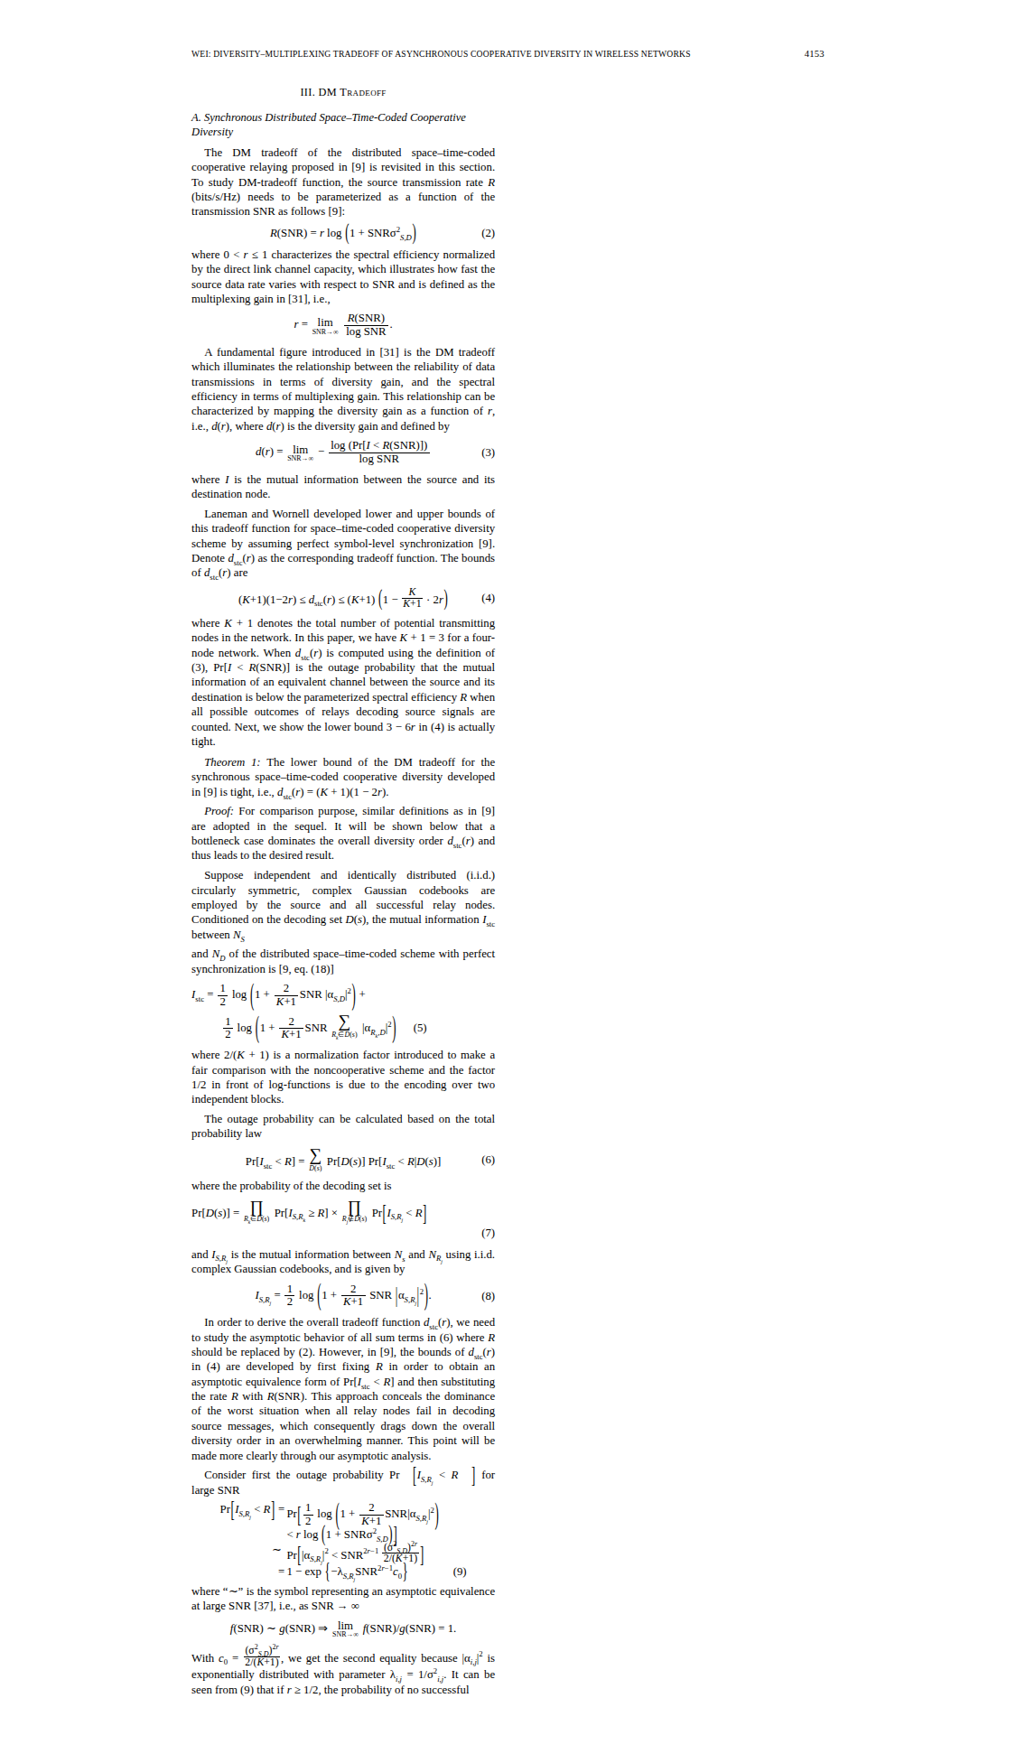WEI: DIVERSITY–MULTIPLEXING TRADEOFF OF ASYNCHRONOUS COOPERATIVE DIVERSITY IN WIRELESS NETWORKS
4153
III. DM Tradeoff
A. Synchronous Distributed Space–Time-Coded Cooperative Diversity
The DM tradeoff of the distributed space–time-coded cooperative relaying proposed in [9] is revisited in this section. To study DM-tradeoff function, the source transmission rate R (bits/s/Hz) needs to be parameterized as a function of the transmission SNR as follows [9]:
R(SNR) = r log (1 + SNRσ2S,D) (2)
where 0 < r ≤ 1 characterizes the spectral efficiency normalized by the direct link channel capacity, which illustrates how fast the source data rate varies with respect to SNR and is defined as the multiplexing gain in [31], i.e.,
r = lim SNR→∞ R(SNR) log SNR.
A fundamental figure introduced in [31] is the DM tradeoff which illuminates the relationship between the reliability of data transmissions in terms of diversity gain, and the spectral efficiency in terms of multiplexing gain. This relationship can be characterized by mapping the diversity gain as a function of r, i.e., d(r), where d(r) is the diversity gain and defined by
d(r) = lim SNR→∞ − log (Pr[I < R(SNR)]) log SNR (3)
where I is the mutual information between the source and its destination node.
Laneman and Wornell developed lower and upper bounds of this tradeoff function for space–time-coded cooperative diversity scheme by assuming perfect symbol-level synchronization [9]. Denote dstc(r) as the corresponding tradeoff function. The bounds of dstc(r) are
(K+1)(1−2r) ≤ dstc(r) ≤ (K+1) (1 − KK+1 · 2r) (4)
where K + 1 denotes the total number of potential transmitting nodes in the network. In this paper, we have K + 1 = 3 for a four-node network. When dstc(r) is computed using the definition of (3), Pr[I < R(SNR)] is the outage probability that the mutual information of an equivalent channel between the source and its destination is below the parameterized spectral efficiency R when all possible outcomes of relays decoding source signals are counted. Next, we show the lower bound 3 − 6r in (4) is actually tight.
Theorem 1: The lower bound of the DM tradeoff for the synchronous space–time-coded cooperative diversity developed in [9] is tight, i.e., dstc(r) = (K + 1)(1 − 2r).
Proof: For comparison purpose, similar definitions as in [9] are adopted in the sequel. It will be shown below that a bottleneck case dominates the overall diversity order dstc(r) and thus leads to the desired result.
Suppose independent and identically distributed (i.i.d.) circularly symmetric, complex Gaussian codebooks are employed by the source and all successful relay nodes. Conditioned on the decoding set D(s), the mutual information Istc between NS
and ND of the distributed space–time-coded scheme with perfect synchronization is [9, eq. (18)]
Istc = 12 log (1 + 2 K+1 SNR |αS,D|2) + 12 log (1 + 2 K+1 SNR ∑Rk∈D(s) |αRk,D|2) (5)
where 2/(K + 1) is a normalization factor introduced to make a fair comparison with the noncooperative scheme and the factor 1/2 in front of log-functions is due to the encoding over two independent blocks.
The outage probability can be calculated based on the total probability law
Pr[Istc < R] = ∑D(s) Pr[D(s)] Pr[Istc < R|D(s)] (6)
where the probability of the decoding set is
Pr[D(s)] = ∏Rk∈D(s) Pr[IS,Rk ≥ R] × ∏Rj∉D(s) Pr[IS,Rj < R] (7)
and IS,Rj is the mutual information between Ns and NRj using i.i.d. complex Gaussian codebooks, and is given by
IS,Rj = 12 log (1 + 2 K+1 SNR |αS,Rj|2). (8)
In order to derive the overall tradeoff function dstc(r), we need to study the asymptotic behavior of all sum terms in (6) where R should be replaced by (2). However, in [9], the bounds of dstc(r) in (4) are developed by first fixing R in order to obtain an asymptotic equivalence form of Pr[Istc < R] and then substituting the rate R with R(SNR). This approach conceals the dominance of the worst situation when all relay nodes fail in decoding source messages, which consequently drags down the overall diversity order in an overwhelming manner. This point will be made more clearly through our asymptotic analysis.
Consider first the outage probability Pr[IS,Rj < R] for large SNR
Pr[IS,Rj < R] = Pr[12 log (1 + 2 K+1 SNR|αS,Rj|2)
< r log (1 + SNRσ2S,D)]
∼ Pr[|αS,Rj|2 < SNR2r−1 (σ2S,D)2r 2/(K+1)]
= 1 − exp {−λS,RjSNR2r−1c0} (9)
where “∼” is the symbol representing an asymptotic equivalence at large SNR [37], i.e., as SNR → ∞
f(SNR) ∼ g(SNR) ⇒ lim SNR→∞ f(SNR)/g(SNR) = 1.
With c0 = (σ2S,D)2r 2/(K+1), we get the second equality because |αi,j|2 is exponentially distributed with parameter λi,j = 1/σ2i,j. It can be seen from (9) that if r ≥ 1/2, the probability of no successful